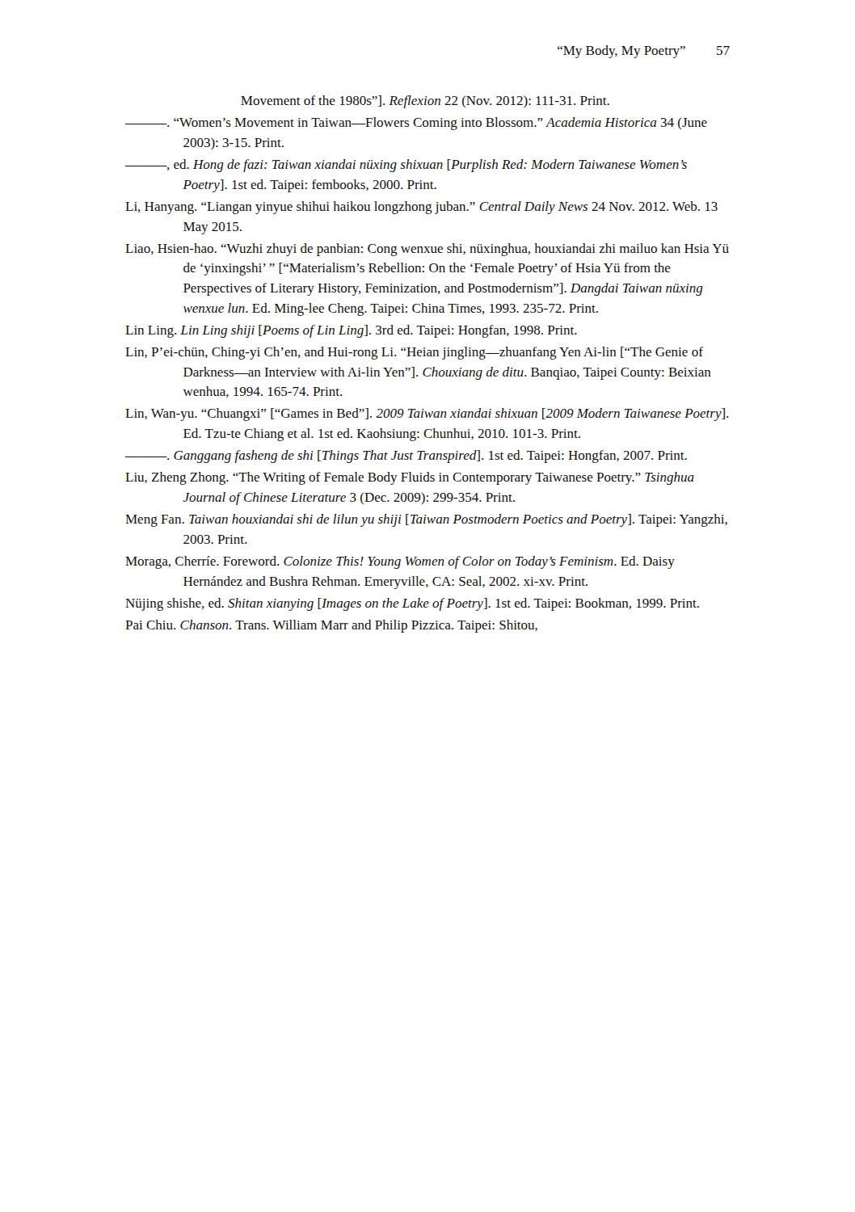“My Body, My Poetry”57
Movement of the 1980s”]. Reflexion 22 (Nov. 2012): 111-31. Print.
———. “Women’s Movement in Taiwan—Flowers Coming into Blossom.” Academia Historica 34 (June 2003): 3-15. Print.
———, ed. Hong de fazi: Taiwan xiandai nüxing shixuan [Purplish Red: Modern Taiwanese Women’s Poetry]. 1st ed. Taipei: fembooks, 2000. Print.
Li, Hanyang. “Liangan yinyue shihui haikou longzhong juban.” Central Daily News 24 Nov. 2012. Web. 13 May 2015.
Liao, Hsien-hao. “Wuzhi zhuyi de panbian: Cong wenxue shi, nüxinghua, houxiandai zhi mailuo kan Hsia Yü de ‘yinxingshi’ ” [“Materialism’s Rebellion: On the ‘Female Poetry’ of Hsia Yü from the Perspectives of Literary History, Feminization, and Postmodernism”]. Dangdai Taiwan nüxing wenxue lun. Ed. Ming-lee Cheng. Taipei: China Times, 1993. 235-72. Print.
Lin Ling. Lin Ling shiji [Poems of Lin Ling]. 3rd ed. Taipei: Hongfan, 1998. Print.
Lin, P’ei-chün, Ching-yi Ch’en, and Hui-rong Li. “Heian jingling—zhuanfang Yen Ai-lin [“The Genie of Darkness—an Interview with Ai-lin Yen”]. Chouxiang de ditu. Banqiao, Taipei County: Beixian wenhua, 1994. 165-74. Print.
Lin, Wan-yu. “Chuangxi” [“Games in Bed”]. 2009 Taiwan xiandai shixuan [2009 Modern Taiwanese Poetry]. Ed. Tzu-te Chiang et al. 1st ed. Kaohsiung: Chunhui, 2010. 101-3. Print.
———. Ganggang fasheng de shi [Things That Just Transpired]. 1st ed. Taipei: Hongfan, 2007. Print.
Liu, Zheng Zhong. “The Writing of Female Body Fluids in Contemporary Taiwanese Poetry.” Tsinghua Journal of Chinese Literature 3 (Dec. 2009): 299-354. Print.
Meng Fan. Taiwan houxiandai shi de lilun yu shiji [Taiwan Postmodern Poetics and Poetry]. Taipei: Yangzhi, 2003. Print.
Moraga, Cherríe. Foreword. Colonize This! Young Women of Color on Today’s Feminism. Ed. Daisy Hernández and Bushra Rehman. Emeryville, CA: Seal, 2002. xi-xv. Print.
Nüjing shishe, ed. Shitan xianying [Images on the Lake of Poetry]. 1st ed. Taipei: Bookman, 1999. Print.
Pai Chiu. Chanson. Trans. William Marr and Philip Pizzica. Taipei: Shitou,